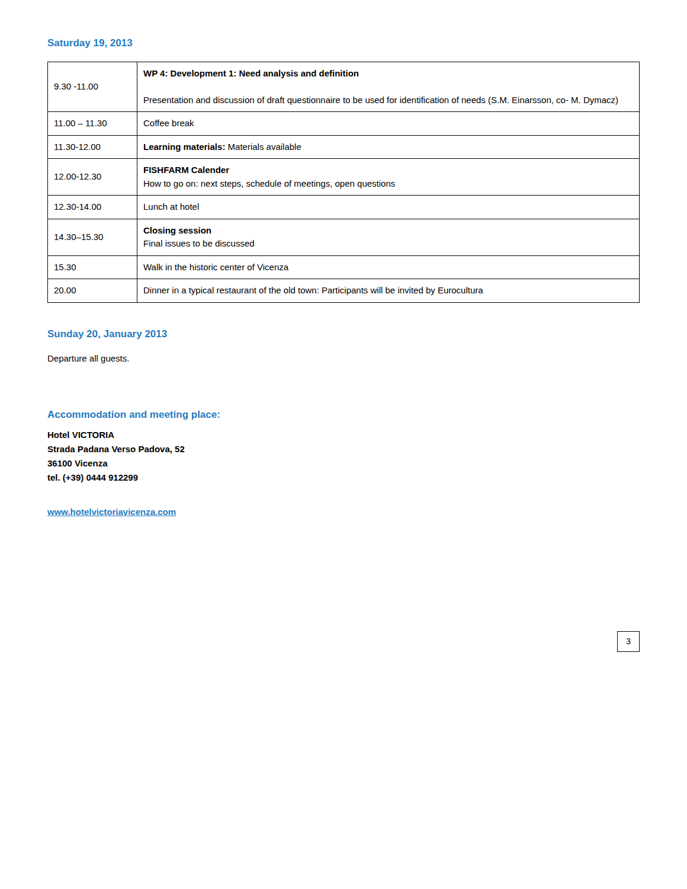Saturday 19, 2013
| 9.30 -11.00 | WP 4: Development 1: Need analysis and definition Presentation and discussion of draft questionnaire to be used for identification of needs (S.M. Einarsson, co- M. Dymacz) |
| 11.00 – 11.30 | Coffee break |
| 11.30-12.00 | Learning materials: Materials available |
| 12.00-12.30 | FISHFARM Calender How to go on: next steps, schedule of meetings, open questions |
| 12.30-14.00 | Lunch at hotel |
| 14.30–15.30 | Closing session Final issues to be discussed |
| 15.30 | Walk in the historic center of Vicenza |
| 20.00 | Dinner in a typical restaurant of the old town: Participants will be invited by Eurocultura |
Sunday 20, January 2013
Departure all guests.
Accommodation and meeting place:
Hotel VICTORIA
Strada Padana Verso Padova, 52
36100 Vicenza
tel. (+39) 0444 912299
www.hotelvictoriavicenza.com
3